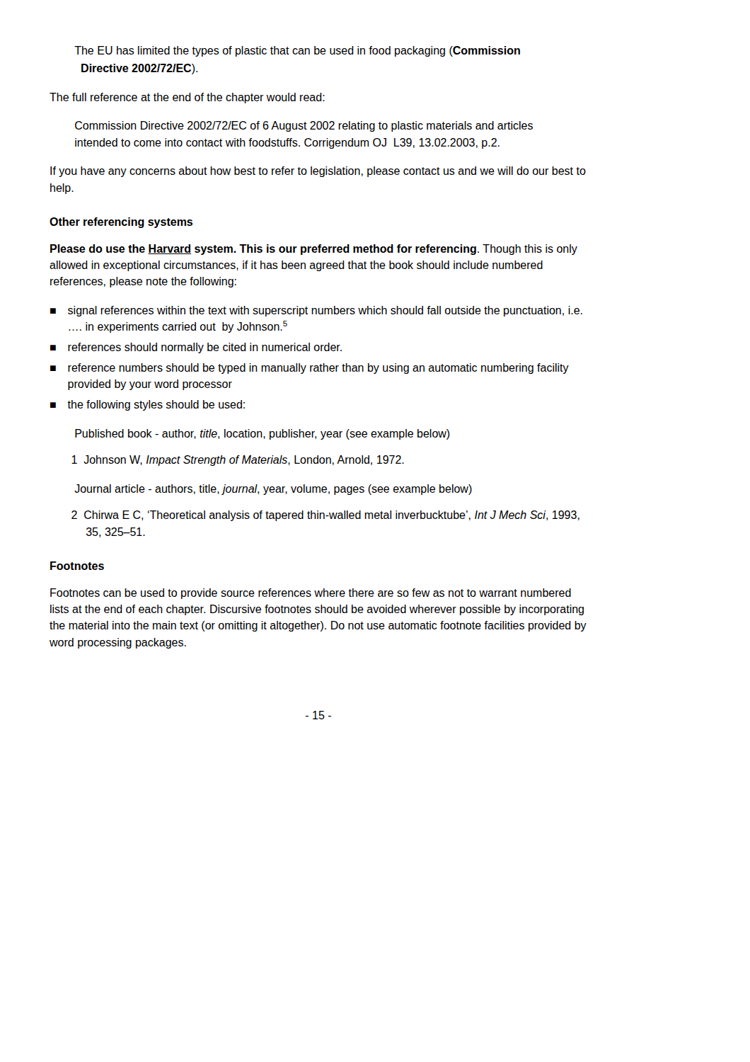The EU has limited the types of plastic that can be used in food packaging (Commission
Directive 2002/72/EC).
The full reference at the end of the chapter would read:
Commission Directive 2002/72/EC of 6 August 2002 relating to plastic materials and articles
intended to come into contact with foodstuffs. Corrigendum OJ L39, 13.02.2003, p.2.
If you have any concerns about how best to refer to legislation, please contact us and we will do our best to help.
Other referencing systems
Please do use the Harvard system. This is our preferred method for referencing. Though this is only allowed in exceptional circumstances, if it has been agreed that the book should include numbered references, please note the following:
signal references within the text with superscript numbers which should fall outside the punctuation, i.e. …. in experiments carried out by Johnson.5
references should normally be cited in numerical order.
reference numbers should be typed in manually rather than by using an automatic numbering facility provided by your word processor
the following styles should be used:
Published book - author, title, location, publisher, year (see example below)
1 Johnson W, Impact Strength of Materials, London, Arnold, 1972.
Journal article - authors, title, journal, year, volume, pages (see example below)
2 Chirwa E C, ‘Theoretical analysis of tapered thin-walled metal inverbucktube’, Int J Mech Sci, 1993, 35, 325–51.
Footnotes
Footnotes can be used to provide source references where there are so few as not to warrant numbered lists at the end of each chapter. Discursive footnotes should be avoided wherever possible by incorporating the material into the main text (or omitting it altogether). Do not use automatic footnote facilities provided by word processing packages.
- 15 -